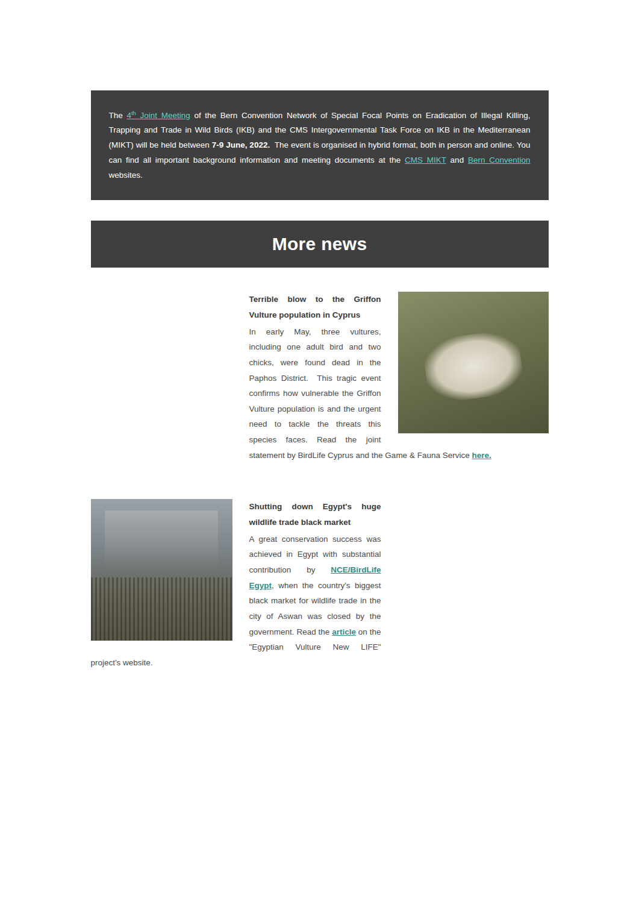The 4th Joint Meeting of the Bern Convention Network of Special Focal Points on Eradication of Illegal Killing, Trapping and Trade in Wild Birds (IKB) and the CMS Intergovernmental Task Force on IKB in the Mediterranean (MIKT) will be held between 7-9 June, 2022. The event is organised in hybrid format, both in person and online. You can find all important background information and meeting documents at the CMS MIKT and Bern Convention websites.
More news
Terrible blow to the Griffon Vulture population in Cyprus In early May, three vultures, including one adult bird and two chicks, were found dead in the Paphos District. This tragic event confirms how vulnerable the Griffon Vulture population is and the urgent need to tackle the threats this species faces. Read the joint statement by BirdLife Cyprus and the Game & Fauna Service here.
Shutting down Egypt's huge wildlife trade black market A great conservation success was achieved in Egypt with substantial contribution by NCE/BirdLife Egypt, when the country's biggest black market for wildlife trade in the city of Aswan was closed by the government. Read the article on the "Egyptian Vulture New LIFE" project's website.